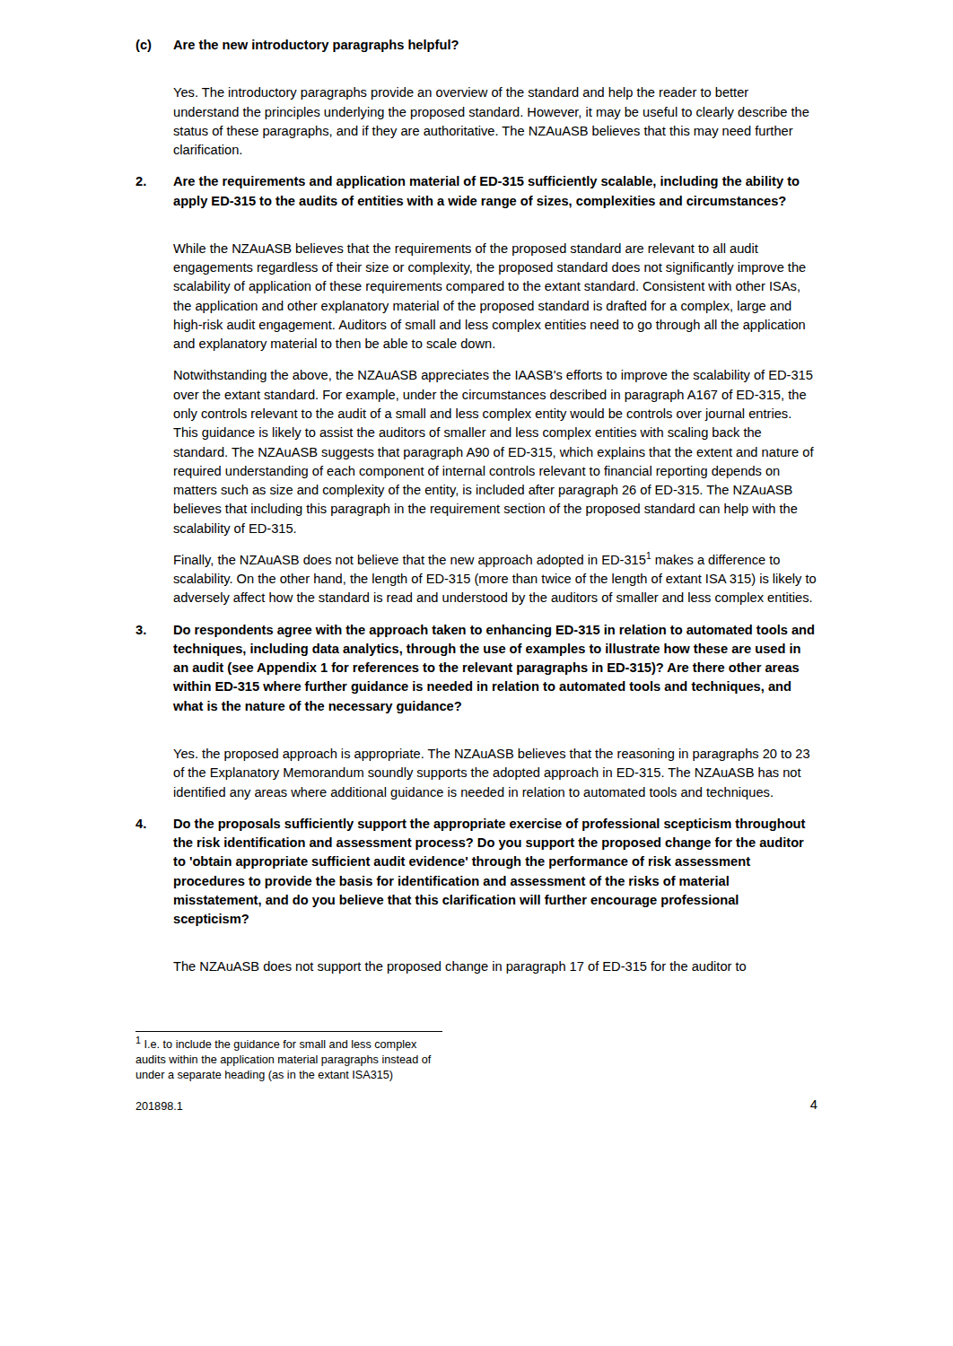(c)
Are the new introductory paragraphs helpful?
Yes. The introductory paragraphs provide an overview of the standard and help the reader to better understand the principles underlying the proposed standard. However, it may be useful to clearly describe the status of these paragraphs, and if they are authoritative. The NZAuASB believes that this may need further clarification.
2.
Are the requirements and application material of ED-315 sufficiently scalable, including the ability to apply ED-315 to the audits of entities with a wide range of sizes, complexities and circumstances?
While the NZAuASB believes that the requirements of the proposed standard are relevant to all audit engagements regardless of their size or complexity, the proposed standard does not significantly improve the scalability of application of these requirements compared to the extant standard. Consistent with other ISAs, the application and other explanatory material of the proposed standard is drafted for a complex, large and high-risk audit engagement. Auditors of small and less complex entities need to go through all the application and explanatory material to then be able to scale down.
Notwithstanding the above, the NZAuASB appreciates the IAASB's efforts to improve the scalability of ED-315 over the extant standard. For example, under the circumstances described in paragraph A167 of ED-315, the only controls relevant to the audit of a small and less complex entity would be controls over journal entries. This guidance is likely to assist the auditors of smaller and less complex entities with scaling back the standard. The NZAuASB suggests that paragraph A90 of ED-315, which explains that the extent and nature of required understanding of each component of internal controls relevant to financial reporting depends on matters such as size and complexity of the entity, is included after paragraph 26 of ED-315. The NZAuASB believes that including this paragraph in the requirement section of the proposed standard can help with the scalability of ED-315.
Finally, the NZAuASB does not believe that the new approach adopted in ED-3151 makes a difference to scalability. On the other hand, the length of ED-315 (more than twice of the length of extant ISA 315) is likely to adversely affect how the standard is read and understood by the auditors of smaller and less complex entities.
3.
Do respondents agree with the approach taken to enhancing ED-315 in relation to automated tools and techniques, including data analytics, through the use of examples to illustrate how these are used in an audit (see Appendix 1 for references to the relevant paragraphs in ED-315)? Are there other areas within ED-315 where further guidance is needed in relation to automated tools and techniques, and what is the nature of the necessary guidance?
Yes. the proposed approach is appropriate. The NZAuASB believes that the reasoning in paragraphs 20 to 23 of the Explanatory Memorandum soundly supports the adopted approach in ED-315. The NZAuASB has not identified any areas where additional guidance is needed in relation to automated tools and techniques.
4.
Do the proposals sufficiently support the appropriate exercise of professional scepticism throughout the risk identification and assessment process? Do you support the proposed change for the auditor to 'obtain appropriate sufficient audit evidence' through the performance of risk assessment procedures to provide the basis for identification and assessment of the risks of material misstatement, and do you believe that this clarification will further encourage professional scepticism?
The NZAuASB does not support the proposed change in paragraph 17 of ED-315 for the auditor to
1 I.e. to include the guidance for small and less complex audits within the application material paragraphs instead of under a separate heading (as in the extant ISA315)
201898.1 4